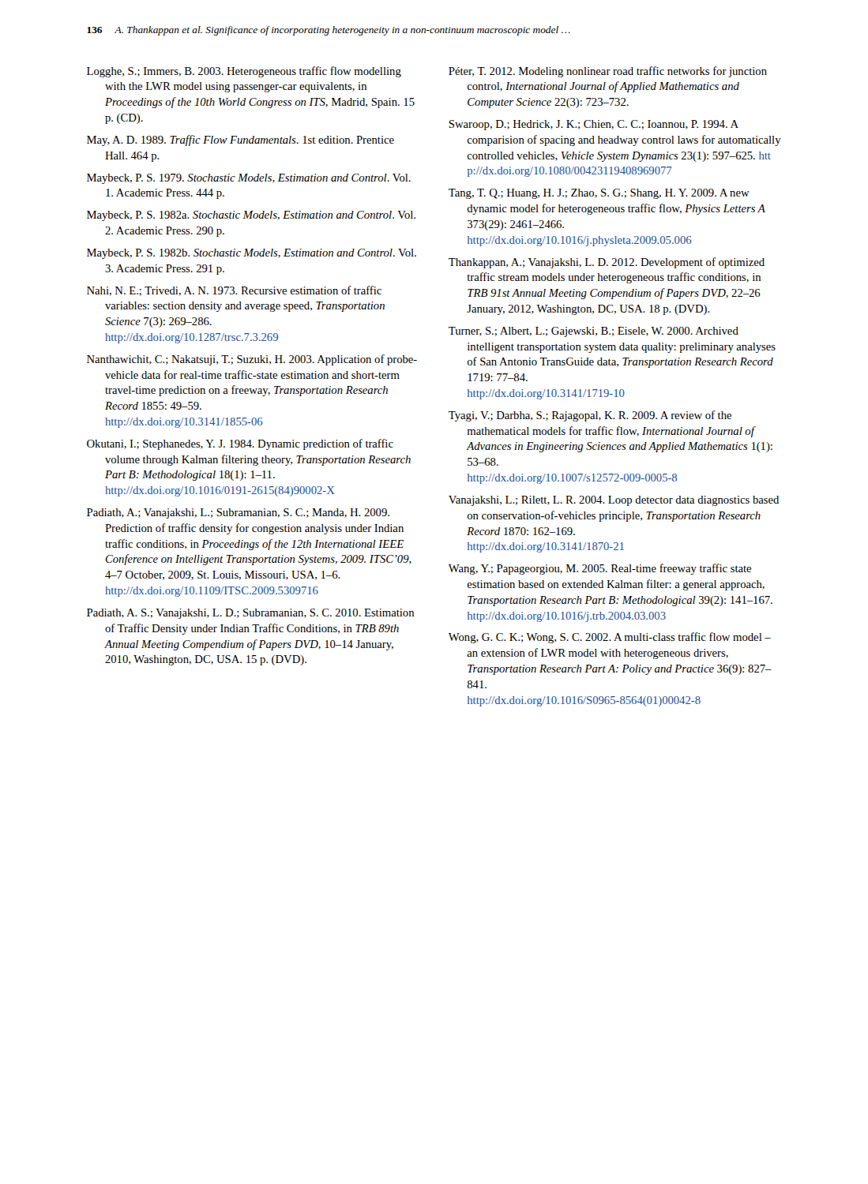136 A. Thankappan et al. Significance of incorporating heterogeneity in a non-continuum macroscopic model …
Logghe, S.; Immers, B. 2003. Heterogeneous traffic flow modelling with the LWR model using passenger-car equivalents, in Proceedings of the 10th World Congress on ITS, Madrid, Spain. 15 p. (CD).
May, A. D. 1989. Traffic Flow Fundamentals. 1st edition. Prentice Hall. 464 p.
Maybeck, P. S. 1979. Stochastic Models, Estimation and Control. Vol. 1. Academic Press. 444 p.
Maybeck, P. S. 1982a. Stochastic Models, Estimation and Control. Vol. 2. Academic Press. 290 p.
Maybeck, P. S. 1982b. Stochastic Models, Estimation and Control. Vol. 3. Academic Press. 291 p.
Nahi, N. E.; Trivedi, A. N. 1973. Recursive estimation of traffic variables: section density and average speed, Transportation Science 7(3): 269–286.
http://dx.doi.org/10.1287/trsc.7.3.269
Nanthawichit, C.; Nakatsuji, T.; Suzuki, H. 2003. Application of probe-vehicle data for real-time traffic-state estimation and short-term travel-time prediction on a freeway, Transportation Research Record 1855: 49–59.
http://dx.doi.org/10.3141/1855-06
Okutani, I.; Stephanedes, Y. J. 1984. Dynamic prediction of traffic volume through Kalman filtering theory, Transportation Research Part B: Methodological 18(1): 1–11.
http://dx.doi.org/10.1016/0191-2615(84)90002-X
Padiath, A.; Vanajakshi, L.; Subramanian, S. C.; Manda, H. 2009. Prediction of traffic density for congestion analysis under Indian traffic conditions, in Proceedings of the 12th International IEEE Conference on Intelligent Transportation Systems, 2009. ITSC’09, 4–7 October, 2009, St. Louis, Missouri, USA, 1–6.
http://dx.doi.org/10.1109/ITSC.2009.5309716
Padiath, A. S.; Vanajakshi, L. D.; Subramanian, S. C. 2010. Estimation of Traffic Density under Indian Traffic Conditions, in TRB 89th Annual Meeting Compendium of Papers DVD, 10–14 January, 2010, Washington, DC, USA. 15 p. (DVD).
Péter, T. 2012. Modeling nonlinear road traffic networks for junction control, International Journal of Applied Mathematics and Computer Science 22(3): 723–732.
Swaroop, D.; Hedrick, J. K.; Chien, C. C.; Ioannou, P. 1994. A comparision of spacing and headway control laws for automatically controlled vehicles, Vehicle System Dynamics 23(1): 597–625. http://dx.doi.org/10.1080/00423119408969077
Tang, T. Q.; Huang, H. J.; Zhao, S. G.; Shang, H. Y. 2009. A new dynamic model for heterogeneous traffic flow, Physics Letters A 373(29): 2461–2466.
http://dx.doi.org/10.1016/j.physleta.2009.05.006
Thankappan, A.; Vanajakshi, L. D. 2012. Development of optimized traffic stream models under heterogeneous traffic conditions, in TRB 91st Annual Meeting Compendium of Papers DVD, 22–26 January, 2012, Washington, DC, USA. 18 p. (DVD).
Turner, S.; Albert, L.; Gajewski, B.; Eisele, W. 2000. Archived intelligent transportation system data quality: preliminary analyses of San Antonio TransGuide data, Transportation Research Record 1719: 77–84.
http://dx.doi.org/10.3141/1719-10
Tyagi, V.; Darbha, S.; Rajagopal, K. R. 2009. A review of the mathematical models for traffic flow, International Journal of Advances in Engineering Sciences and Applied Mathematics 1(1): 53–68.
http://dx.doi.org/10.1007/s12572-009-0005-8
Vanajakshi, L.; Rilett, L. R. 2004. Loop detector data diagnostics based on conservation-of-vehicles principle, Transportation Research Record 1870: 162–169.
http://dx.doi.org/10.3141/1870-21
Wang, Y.; Papageorgiou, M. 2005. Real-time freeway traffic state estimation based on extended Kalman filter: a general approach, Transportation Research Part B: Methodological 39(2): 141–167. http://dx.doi.org/10.1016/j.trb.2004.03.003
Wong, G. C. K.; Wong, S. C. 2002. A multi-class traffic flow model – an extension of LWR model with heterogeneous drivers, Transportation Research Part A: Policy and Practice 36(9): 827–841.
http://dx.doi.org/10.1016/S0965-8564(01)00042-8